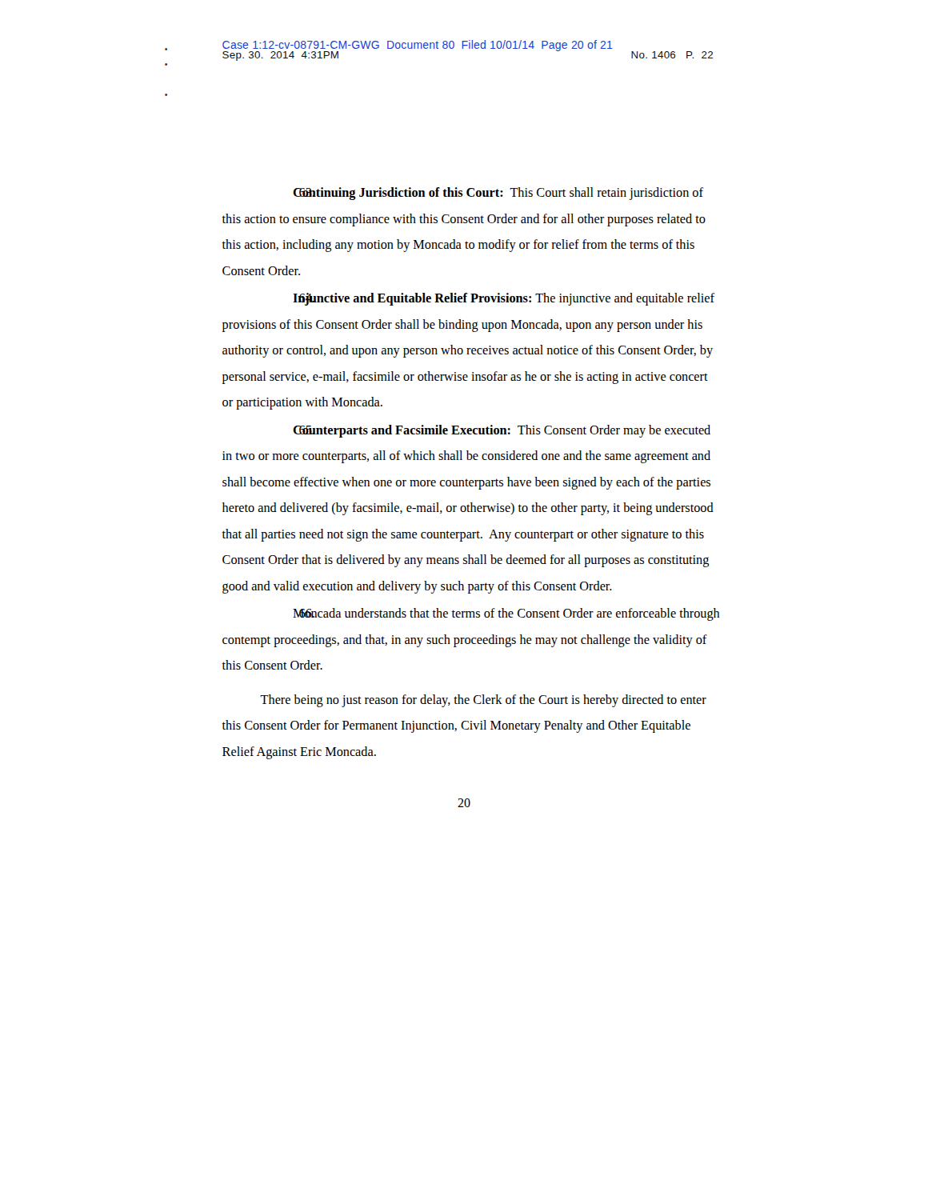•
•
•
Case 1:12-cv-08791-CM-GWG Document 80 Filed 10/01/14 Page 20 of 21
Sep. 30. 2014 4:31PM No. 1406 P. 22
63. Continuing Jurisdiction of this Court: This Court shall retain jurisdiction of this action to ensure compliance with this Consent Order and for all other purposes related to this action, including any motion by Moncada to modify or for relief from the terms of this Consent Order.
64. Injunctive and Equitable Relief Provisions: The injunctive and equitable relief provisions of this Consent Order shall be binding upon Moncada, upon any person under his authority or control, and upon any person who receives actual notice of this Consent Order, by personal service, e-mail, facsimile or otherwise insofar as he or she is acting in active concert or participation with Moncada.
65. Counterparts and Facsimile Execution: This Consent Order may be executed in two or more counterparts, all of which shall be considered one and the same agreement and shall become effective when one or more counterparts have been signed by each of the parties hereto and delivered (by facsimile, e-mail, or otherwise) to the other party, it being understood that all parties need not sign the same counterpart. Any counterpart or other signature to this Consent Order that is delivered by any means shall be deemed for all purposes as constituting good and valid execution and delivery by such party of this Consent Order.
66. Moncada understands that the terms of the Consent Order are enforceable through contempt proceedings, and that, in any such proceedings he may not challenge the validity of this Consent Order.
There being no just reason for delay, the Clerk of the Court is hereby directed to enter this Consent Order for Permanent Injunction, Civil Monetary Penalty and Other Equitable Relief Against Eric Moncada.
20